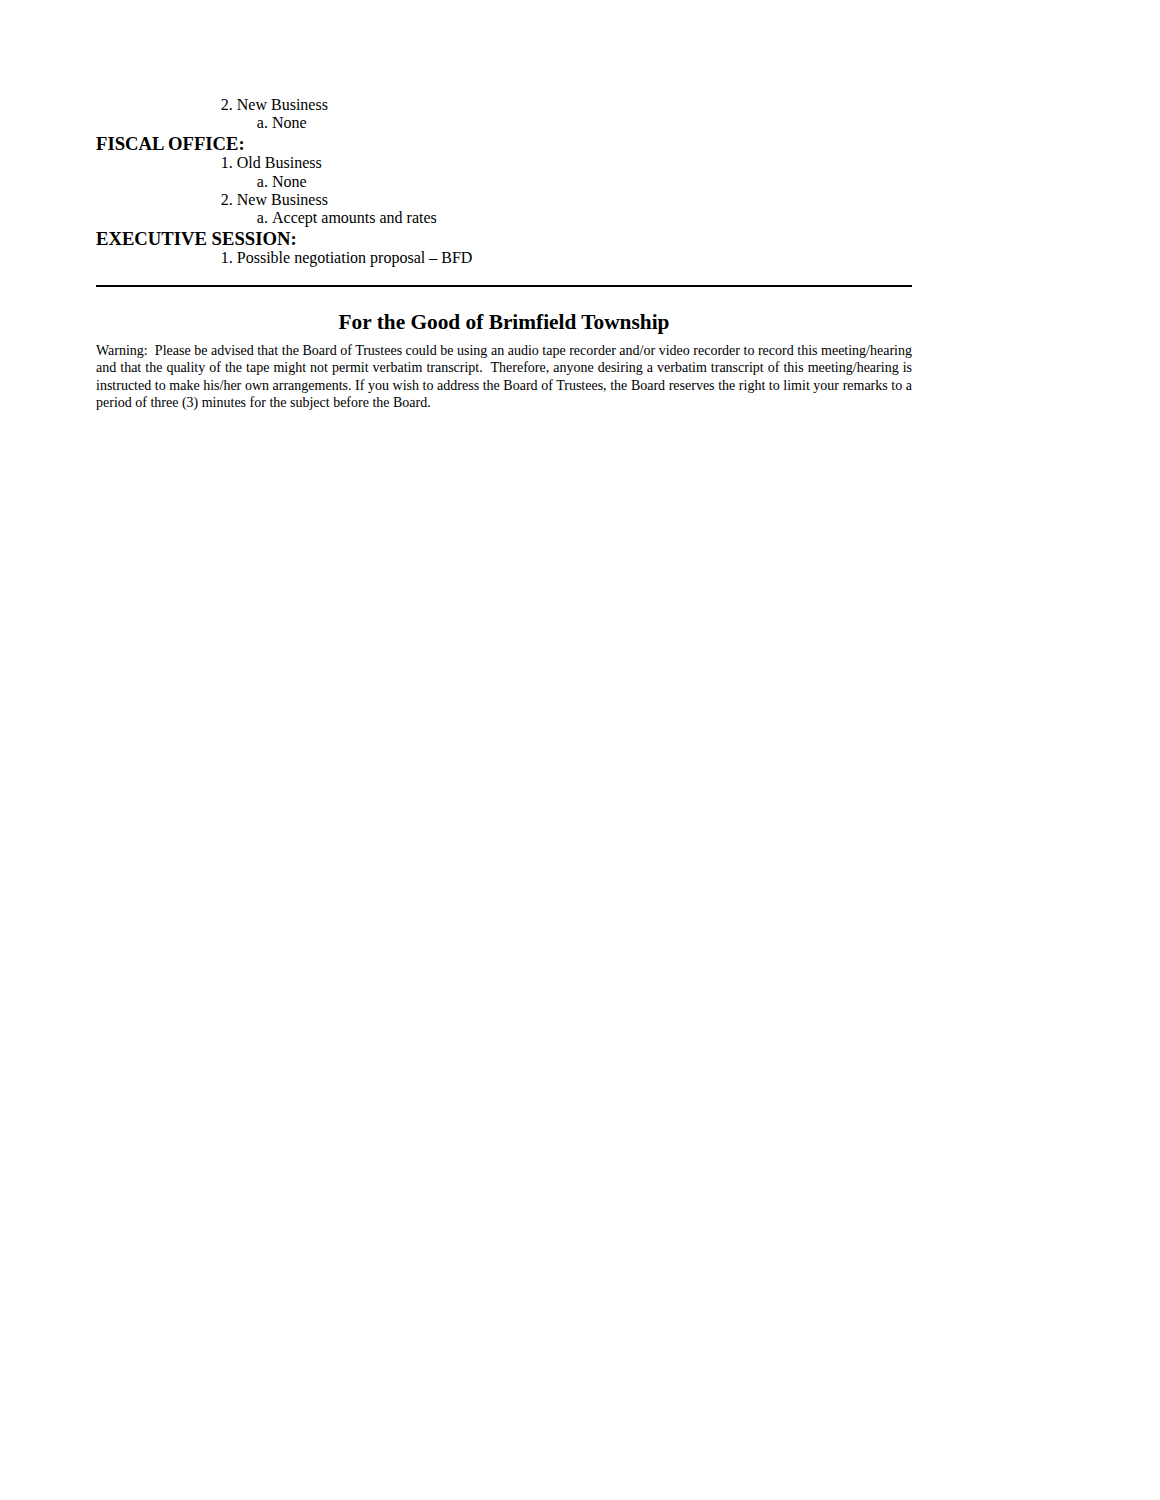New Business
None
FISCAL OFFICE:
Old Business
None
New Business
Accept amounts and rates
EXECUTIVE SESSION:
Possible negotiation proposal – BFD
For the Good of Brimfield Township
Warning: Please be advised that the Board of Trustees could be using an audio tape recorder and/or video recorder to record this meeting/hearing and that the quality of the tape might not permit verbatim transcript. Therefore, anyone desiring a verbatim transcript of this meeting/hearing is instructed to make his/her own arrangements. If you wish to address the Board of Trustees, the Board reserves the right to limit your remarks to a period of three (3) minutes for the subject before the Board.